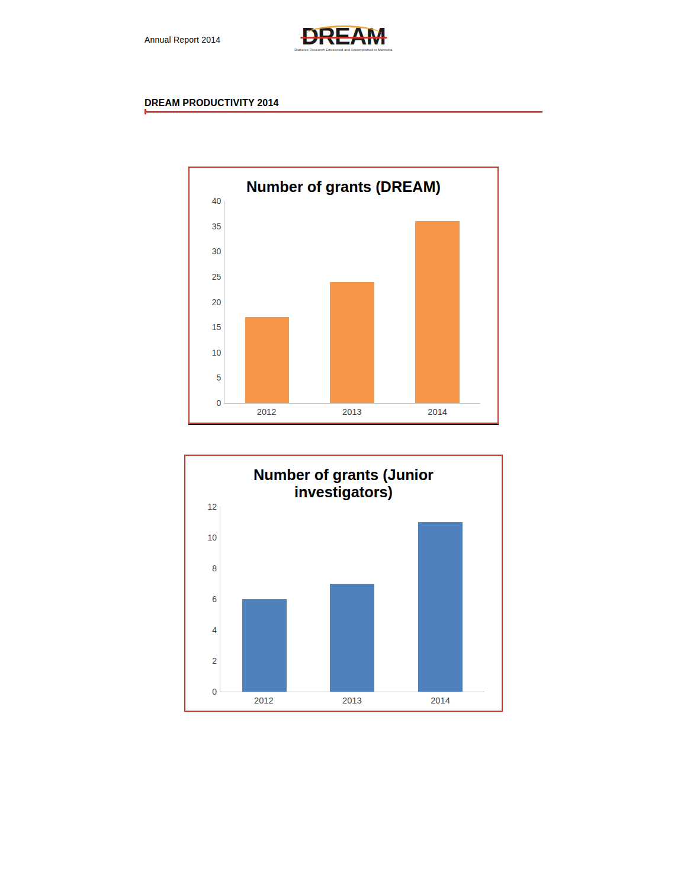Annual Report 2014
DREAM
Diabetes Research Envisioned and Accomplished in Manitoba
DREAM PRODUCTIVITY 2014
Number of grants (DREAM)
40 35 30 25 20 15 10 5 0
2012 2013 2014
Number of grants (Junior
investigators)
12 10 8 6 4 2 0
2012 2013 2014